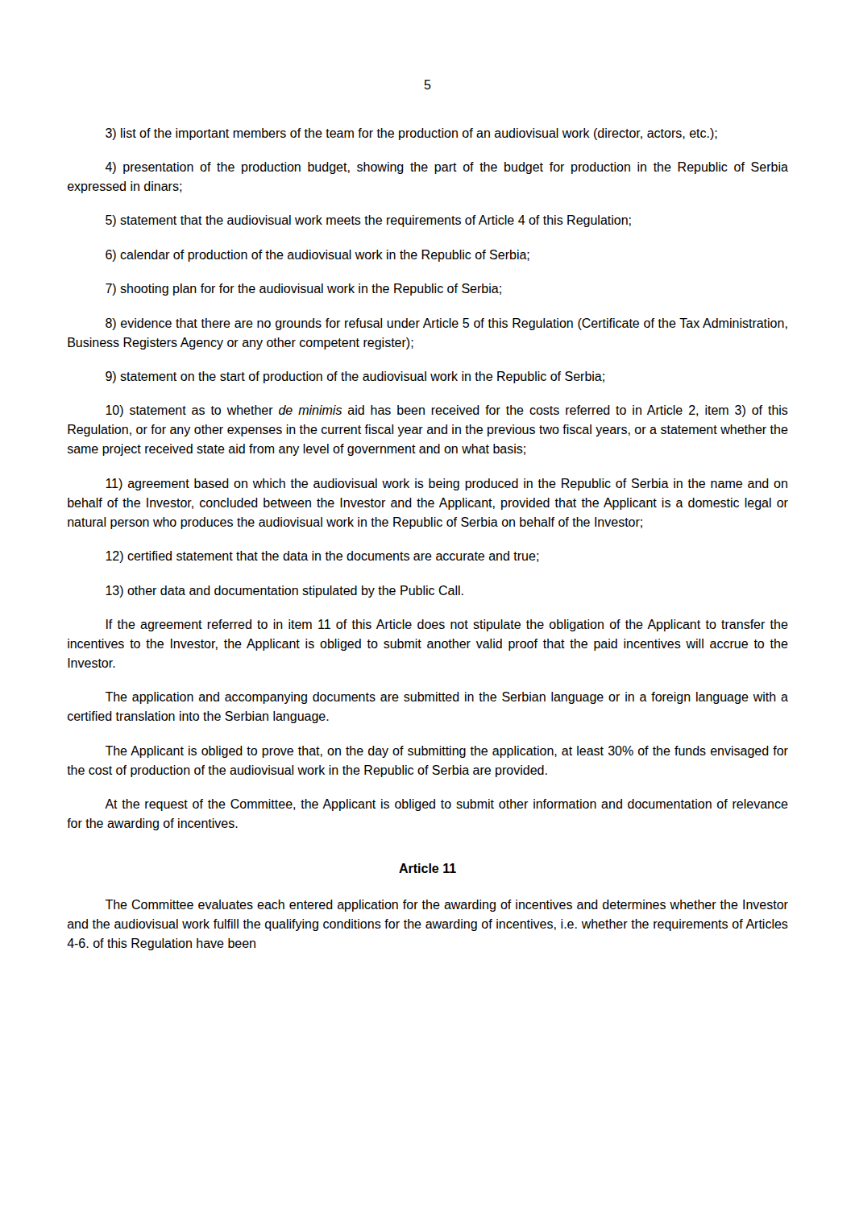5
3) list of the important members of the team for the production of an audiovisual work (director, actors, etc.);
4) presentation of the production budget, showing the part of the budget for production in the Republic of Serbia expressed in dinars;
5) statement that the audiovisual work meets the requirements of Article 4 of this Regulation;
6) calendar of production of the audiovisual work in the Republic of Serbia;
7) shooting plan for for the audiovisual work in the Republic of Serbia;
8) evidence that there are no grounds for refusal under Article 5 of this Regulation (Certificate of the Tax Administration, Business Registers Agency or any other competent register);
9) statement on the start of production of the audiovisual work in the Republic of Serbia;
10) statement as to whether de minimis aid has been received for the costs referred to in Article 2, item 3) of this Regulation, or for any other expenses in the current fiscal year and in the previous two fiscal years, or a statement whether the same project received state aid from any level of government and on what basis;
11) agreement based on which the audiovisual work is being produced in the Republic of Serbia in the name and on behalf of the Investor, concluded between the Investor and the Applicant, provided that the Applicant is a domestic legal or natural person who produces the audiovisual work in the Republic of Serbia on behalf of the Investor;
12) certified statement that the data in the documents are accurate and true;
13) other data and documentation stipulated by the Public Call.
If the agreement referred to in item 11 of this Article does not stipulate the obligation of the Applicant to transfer the incentives to the Investor, the Applicant is obliged to submit another valid proof that the paid incentives will accrue to the Investor.
The application and accompanying documents are submitted in the Serbian language or in a foreign language with a certified translation into the Serbian language.
The Applicant is obliged to prove that, on the day of submitting the application, at least 30% of the funds envisaged for the cost of production of the audiovisual work in the Republic of Serbia are provided.
At the request of the Committee, the Applicant is obliged to submit other information and documentation of relevance for the awarding of incentives.
Article 11
The Committee evaluates each entered application for the awarding of incentives and determines whether the Investor and the audiovisual work fulfill the qualifying conditions for the awarding of incentives, i.e. whether the requirements of Articles 4-6. of this Regulation have been